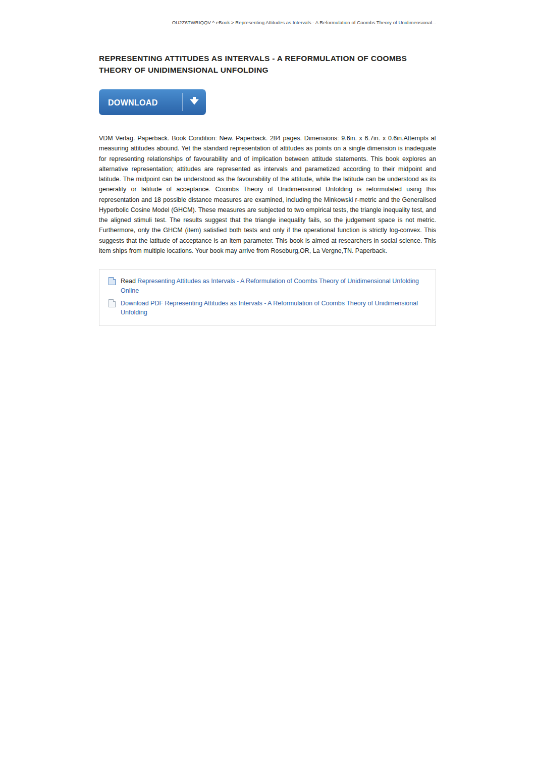OU2Z6TWRIQQV ^ eBook > Representing Attitudes as Intervals - A Reformulation of Coombs Theory of Unidimensional...
Representing Attitudes as Intervals - A Reformulation of Coombs Theory of Unidimensional Unfolding
DOWNLOAD
VDM Verlag. Paperback. Book Condition: New. Paperback. 284 pages. Dimensions: 9.6in. x 6.7in. x 0.6in.Attempts at measuring attitudes abound. Yet the standard representation of attitudes as points on a single dimension is inadequate for representing relationships of favourability and of implication between attitude statements. This book explores an alternative representation; attitudes are represented as intervals and parametized according to their midpoint and latitude. The midpoint can be understood as the favourability of the attitude, while the latitude can be understood as its generality or latitude of acceptance. Coombs Theory of Unidimensional Unfolding is reformulated using this representation and 18 possible distance measures are examined, including the Minkowski r-metric and the Generalised Hyperbolic Cosine Model (GHCM). These measures are subjected to two empirical tests, the triangle inequality test, and the aligned stimuli test. The results suggest that the triangle inequality fails, so the judgement space is not metric. Furthermore, only the GHCM (item) satisfied both tests and only if the operational function is strictly log-convex. This suggests that the latitude of acceptance is an item parameter. This book is aimed at researchers in social science. This item ships from multiple locations. Your book may arrive from Roseburg,OR, La Vergne,TN. Paperback.
Read Representing Attitudes as Intervals - A Reformulation of Coombs Theory of Unidimensional Unfolding Online
Download PDF Representing Attitudes as Intervals - A Reformulation of Coombs Theory of Unidimensional Unfolding